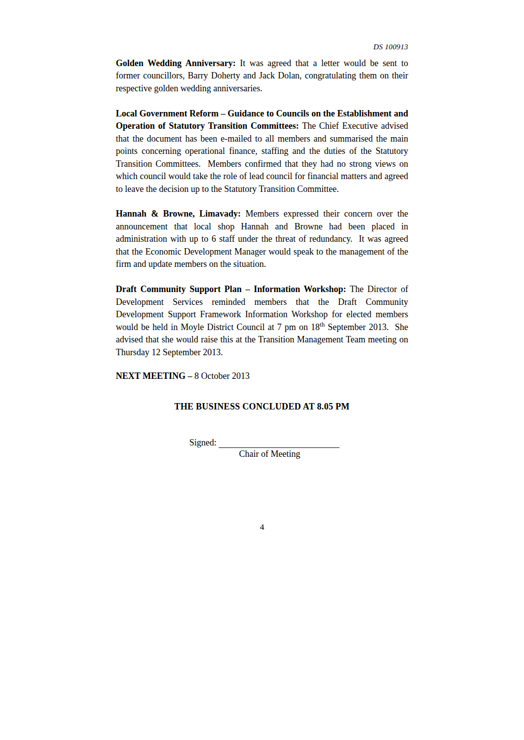DS 100913
Golden Wedding Anniversary: It was agreed that a letter would be sent to former councillors, Barry Doherty and Jack Dolan, congratulating them on their respective golden wedding anniversaries.
Local Government Reform – Guidance to Councils on the Establishment and Operation of Statutory Transition Committees: The Chief Executive advised that the document has been e-mailed to all members and summarised the main points concerning operational finance, staffing and the duties of the Statutory Transition Committees. Members confirmed that they had no strong views on which council would take the role of lead council for financial matters and agreed to leave the decision up to the Statutory Transition Committee.
Hannah & Browne, Limavady: Members expressed their concern over the announcement that local shop Hannah and Browne had been placed in administration with up to 6 staff under the threat of redundancy. It was agreed that the Economic Development Manager would speak to the management of the firm and update members on the situation.
Draft Community Support Plan – Information Workshop: The Director of Development Services reminded members that the Draft Community Development Support Framework Information Workshop for elected members would be held in Moyle District Council at 7 pm on 18th September 2013. She advised that she would raise this at the Transition Management Team meeting on Thursday 12 September 2013.
NEXT MEETING – 8 October 2013
THE BUSINESS CONCLUDED AT 8.05 PM
Signed:
Chair of Meeting
4